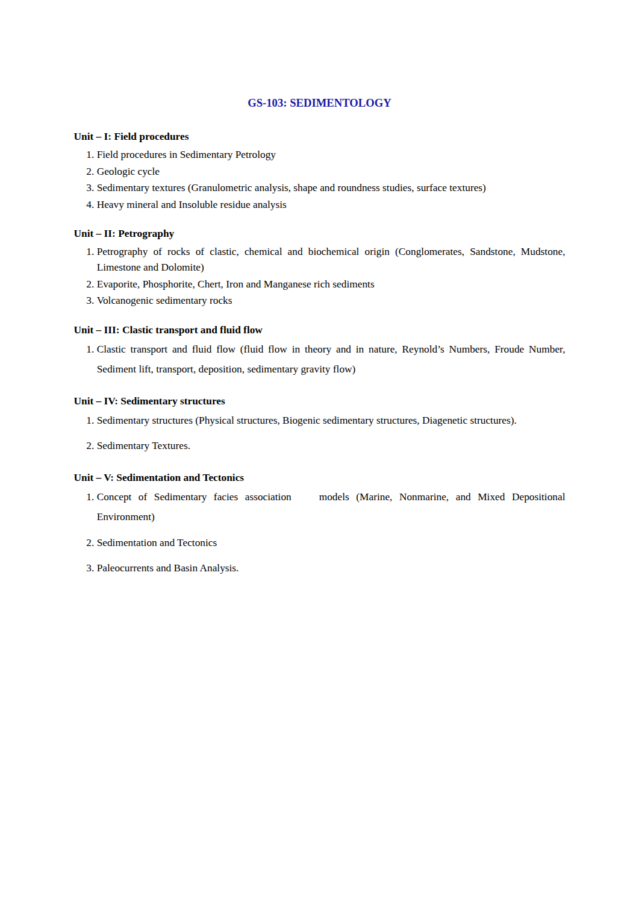GS-103: SEDIMENTOLOGY
Unit – I: Field procedures
Field procedures in Sedimentary Petrology
Geologic cycle
Sedimentary textures (Granulometric analysis, shape and roundness studies, surface textures)
Heavy mineral and Insoluble residue analysis
Unit – II: Petrography
Petrography of rocks of clastic, chemical and biochemical origin (Conglomerates, Sandstone, Mudstone, Limestone and Dolomite)
Evaporite, Phosphorite, Chert, Iron and Manganese rich sediments
Volcanogenic sedimentary rocks
Unit – III: Clastic transport and fluid flow
Clastic transport and fluid flow (fluid flow in theory and in nature, Reynold’s Numbers, Froude Number, Sediment lift, transport, deposition, sedimentary gravity flow)
Unit – IV: Sedimentary structures
Sedimentary structures (Physical structures, Biogenic sedimentary structures, Diagenetic structures).
Sedimentary Textures.
Unit – V: Sedimentation and Tectonics
Concept of Sedimentary facies association models (Marine, Nonmarine, and Mixed Depositional Environment)
Sedimentation and Tectonics
Paleocurrents and Basin Analysis.